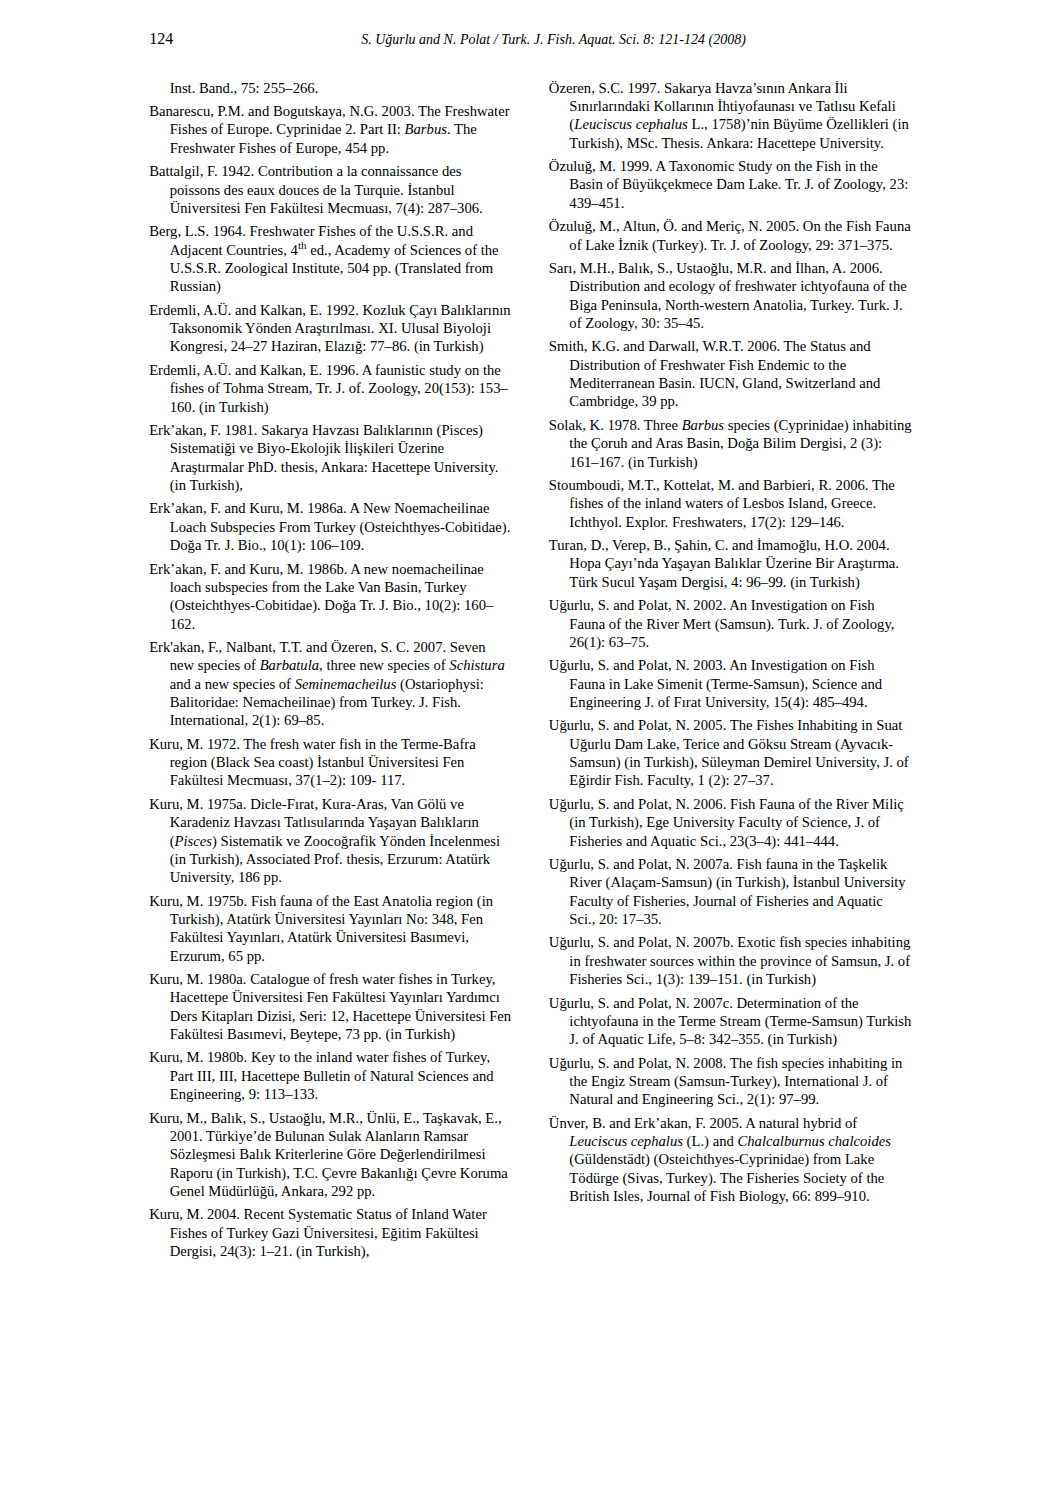124 S. Uğurlu and N. Polat / Turk. J. Fish. Aquat. Sci. 8: 121-124 (2008)
Inst. Band., 75: 255–266.
Banarescu, P.M. and Bogutskaya, N.G. 2003. The Freshwater Fishes of Europe. Cyprinidae 2. Part II: Barbus. The Freshwater Fishes of Europe, 454 pp.
Battalgil, F. 1942. Contribution a la connaissance des poissons des eaux douces de la Turquie. İstanbul Üniversitesi Fen Fakültesi Mecmuası, 7(4): 287–306.
Berg, L.S. 1964. Freshwater Fishes of the U.S.S.R. and Adjacent Countries, 4th ed., Academy of Sciences of the U.S.S.R. Zoological Institute, 504 pp. (Translated from Russian)
Erdemli, A.Ü. and Kalkan, E. 1992. Kozluk Çayı Balıklarının Taksonomik Yönden Araştırılması. XI. Ulusal Biyoloji Kongresi, 24–27 Haziran, Elazığ: 77–86. (in Turkish)
Erdemli, A.Ü. and Kalkan, E. 1996. A faunistic study on the fishes of Tohma Stream, Tr. J. of. Zoology, 20(153): 153–160. (in Turkish)
Erk’akan, F. 1981. Sakarya Havzası Balıklarının (Pisces) Sistematiği ve Biyo-Ekolojik İlişkileri Üzerine Araştırmalar PhD. thesis, Ankara: Hacettepe University. (in Turkish),
Erk’akan, F. and Kuru, M. 1986a. A New Noemacheilinae Loach Subspecies From Turkey (Osteichthyes-Cobitidae). Doğa Tr. J. Bio., 10(1): 106–109.
Erk’akan, F. and Kuru, M. 1986b. A new noemacheilinae loach subspecies from the Lake Van Basin, Turkey (Osteichthyes-Cobitidae). Doğa Tr. J. Bio., 10(2): 160–162.
Erk'akan, F., Nalbant, T.T. and Özeren, S. C. 2007. Seven new species of Barbatula, three new species of Schistura and a new species of Seminemacheilus (Ostariophysi: Balitoridae: Nemacheilinae) from Turkey. J. Fish. International, 2(1): 69–85.
Kuru, M. 1972. The fresh water fish in the Terme-Bafra region (Black Sea coast) İstanbul Üniversitesi Fen Fakültesi Mecmuası, 37(1–2): 109- 117.
Kuru, M. 1975a. Dicle-Fırat, Kura-Aras, Van Gölü ve Karadeniz Havzası Tatlısularında Yaşayan Balıkların (Pisces) Sistematik ve Zoocoğrafik Yönden İncelenmesi (in Turkish), Associated Prof. thesis, Erzurum: Atatürk University, 186 pp.
Kuru, M. 1975b. Fish fauna of the East Anatolia region (in Turkish), Atatürk Üniversitesi Yayınları No: 348, Fen Fakültesi Yayınları, Atatürk Üniversitesi Basımevi, Erzurum, 65 pp.
Kuru, M. 1980a. Catalogue of fresh water fishes in Turkey, Hacettepe Üniversitesi Fen Fakültesi Yayınları Yardımcı Ders Kitapları Dizisi, Seri: 12, Hacettepe Üniversitesi Fen Fakültesi Basımevi, Beytepe, 73 pp. (in Turkish)
Kuru, M. 1980b. Key to the inland water fishes of Turkey, Part III, III, Hacettepe Bulletin of Natural Sciences and Engineering, 9: 113–133.
Kuru, M., Balık, S., Ustaoğlu, M.R., Ünlü, E., Taşkavak, E., 2001. Türkiye’de Bulunan Sulak Alanların Ramsar Sözleşmesi Balık Kriterlerine Göre Değerlendirilmesi Raporu (in Turkish), T.C. Çevre Bakanlığı Çevre Koruma Genel Müdürlüğü, Ankara, 292 pp.
Kuru, M. 2004. Recent Systematic Status of Inland Water Fishes of Turkey Gazi Üniversitesi, Eğitim Fakültesi Dergisi, 24(3): 1–21. (in Turkish),
Özeren, S.C. 1997. Sakarya Havza’sının Ankara İli Sınırlarındaki Kollarının İhtiyofaunası ve Tatlısu Kefali (Leuciscus cephalus L., 1758)’nin Büyüme Özellikleri (in Turkish), MSc. Thesis. Ankara: Hacettepe University.
Özuluğ, M. 1999. A Taxonomic Study on the Fish in the Basin of Büyükçekmece Dam Lake. Tr. J. of Zoology, 23: 439–451.
Özuluğ, M., Altun, Ö. and Meriç, N. 2005. On the Fish Fauna of Lake İznik (Turkey). Tr. J. of Zoology, 29: 371–375.
Sarı, M.H., Balık, S., Ustaoğlu, M.R. and İlhan, A. 2006. Distribution and ecology of freshwater ichtyofauna of the Biga Peninsula, North-western Anatolia, Turkey. Turk. J. of Zoology, 30: 35–45.
Smith, K.G. and Darwall, W.R.T. 2006. The Status and Distribution of Freshwater Fish Endemic to the Mediterranean Basin. IUCN, Gland, Switzerland and Cambridge, 39 pp.
Solak, K. 1978. Three Barbus species (Cyprinidae) inhabiting the Çoruh and Aras Basin, Doğa Bilim Dergisi, 2 (3): 161–167. (in Turkish)
Stoumboudi, M.T., Kottelat, M. and Barbieri, R. 2006. The fishes of the inland waters of Lesbos Island, Greece. Ichthyol. Explor. Freshwaters, 17(2): 129–146.
Turan, D., Verep, B., Şahin, C. and İmamoğlu, H.O. 2004. Hopa Çayı’nda Yaşayan Balıklar Üzerine Bir Araştırma. Türk Sucul Yaşam Dergisi, 4: 96–99. (in Turkish)
Uğurlu, S. and Polat, N. 2002. An Investigation on Fish Fauna of the River Mert (Samsun). Turk. J. of Zoology, 26(1): 63–75.
Uğurlu, S. and Polat, N. 2003. An Investigation on Fish Fauna in Lake Simenit (Terme-Samsun), Science and Engineering J. of Fırat University, 15(4): 485–494.
Uğurlu, S. and Polat, N. 2005. The Fishes Inhabiting in Suat Uğurlu Dam Lake, Terice and Göksu Stream (Ayvacık-Samsun) (in Turkish), Süleyman Demirel University, J. of Eğirdir Fish. Faculty, 1 (2): 27–37.
Uğurlu, S. and Polat, N. 2006. Fish Fauna of the River Miliç (in Turkish), Ege University Faculty of Science, J. of Fisheries and Aquatic Sci., 23(3–4): 441–444.
Uğurlu, S. and Polat, N. 2007a. Fish fauna in the Taşkelik River (Alaçam-Samsun) (in Turkish), İstanbul University Faculty of Fisheries, Journal of Fisheries and Aquatic Sci., 20: 17–35.
Uğurlu, S. and Polat, N. 2007b. Exotic fish species inhabiting in freshwater sources within the province of Samsun, J. of Fisheries Sci., 1(3): 139–151. (in Turkish)
Uğurlu, S. and Polat, N. 2007c. Determination of the ichtyofauna in the Terme Stream (Terme-Samsun) Turkish J. of Aquatic Life, 5–8: 342–355. (in Turkish)
Uğurlu, S. and Polat, N. 2008. The fish species inhabiting in the Engiz Stream (Samsun-Turkey), International J. of Natural and Engineering Sci., 2(1): 97–99.
Ünver, B. and Erk’akan, F. 2005. A natural hybrid of Leuciscus cephalus (L.) and Chalcalburnus chalcoides (Güldenstädt) (Osteichthyes-Cyprinidae) from Lake Tödürge (Sivas, Turkey). The Fisheries Society of the British Isles, Journal of Fish Biology, 66: 899–910.